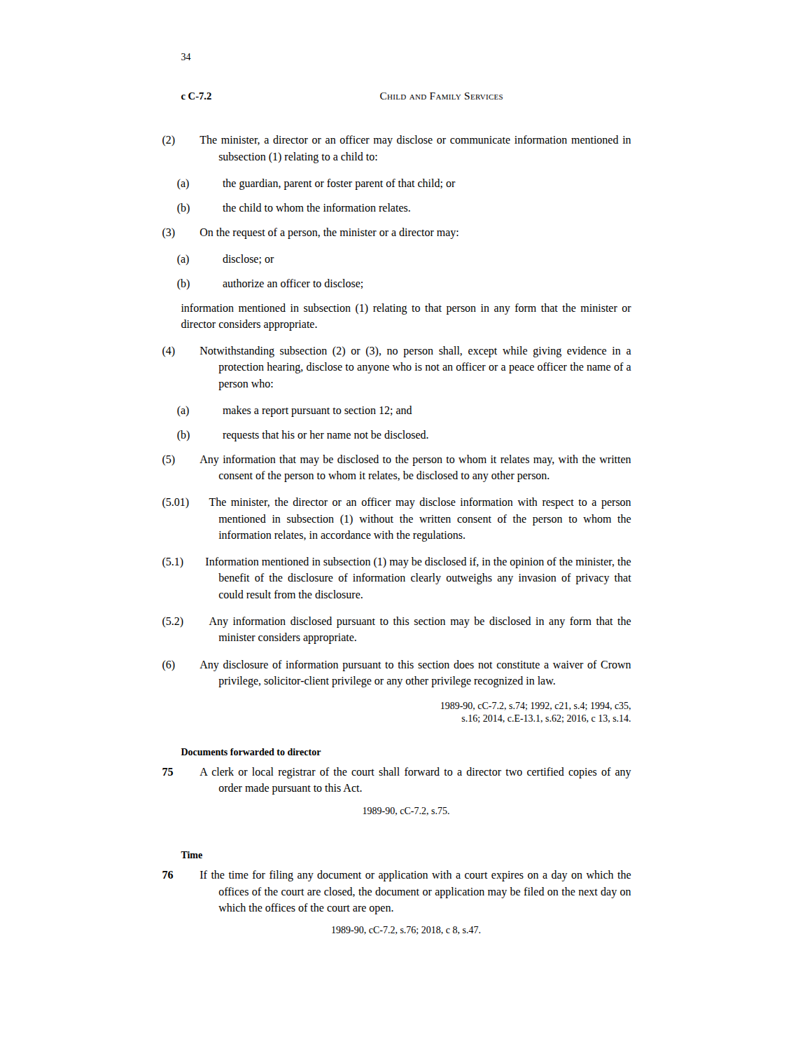34
c C-7.2 Child and Family Services
(2) The minister, a director or an officer may disclose or communicate information mentioned in subsection (1) relating to a child to:
(a) the guardian, parent or foster parent of that child; or
(b) the child to whom the information relates.
(3) On the request of a person, the minister or a director may:
(a) disclose; or
(b) authorize an officer to disclose;
information mentioned in subsection (1) relating to that person in any form that the minister or director considers appropriate.
(4) Notwithstanding subsection (2) or (3), no person shall, except while giving evidence in a protection hearing, disclose to anyone who is not an officer or a peace officer the name of a person who:
(a) makes a report pursuant to section 12; and
(b) requests that his or her name not be disclosed.
(5) Any information that may be disclosed to the person to whom it relates may, with the written consent of the person to whom it relates, be disclosed to any other person.
(5.01) The minister, the director or an officer may disclose information with respect to a person mentioned in subsection (1) without the written consent of the person to whom the information relates, in accordance with the regulations.
(5.1) Information mentioned in subsection (1) may be disclosed if, in the opinion of the minister, the benefit of the disclosure of information clearly outweighs any invasion of privacy that could result from the disclosure.
(5.2) Any information disclosed pursuant to this section may be disclosed in any form that the minister considers appropriate.
(6) Any disclosure of information pursuant to this section does not constitute a waiver of Crown privilege, solicitor-client privilege or any other privilege recognized in law.
1989-90, cC-7.2, s.74; 1992, c21, s.4; 1994, c35,
s.16; 2014, c.E-13.1, s.62; 2016, c 13, s.14.
Documents forwarded to director
75 A clerk or local registrar of the court shall forward to a director two certified copies of any order made pursuant to this Act.
1989-90, cC-7.2, s.75.
Time
76 If the time for filing any document or application with a court expires on a day on which the offices of the court are closed, the document or application may be filed on the next day on which the offices of the court are open.
1989-90, cC-7.2, s.76; 2018, c 8, s.47.